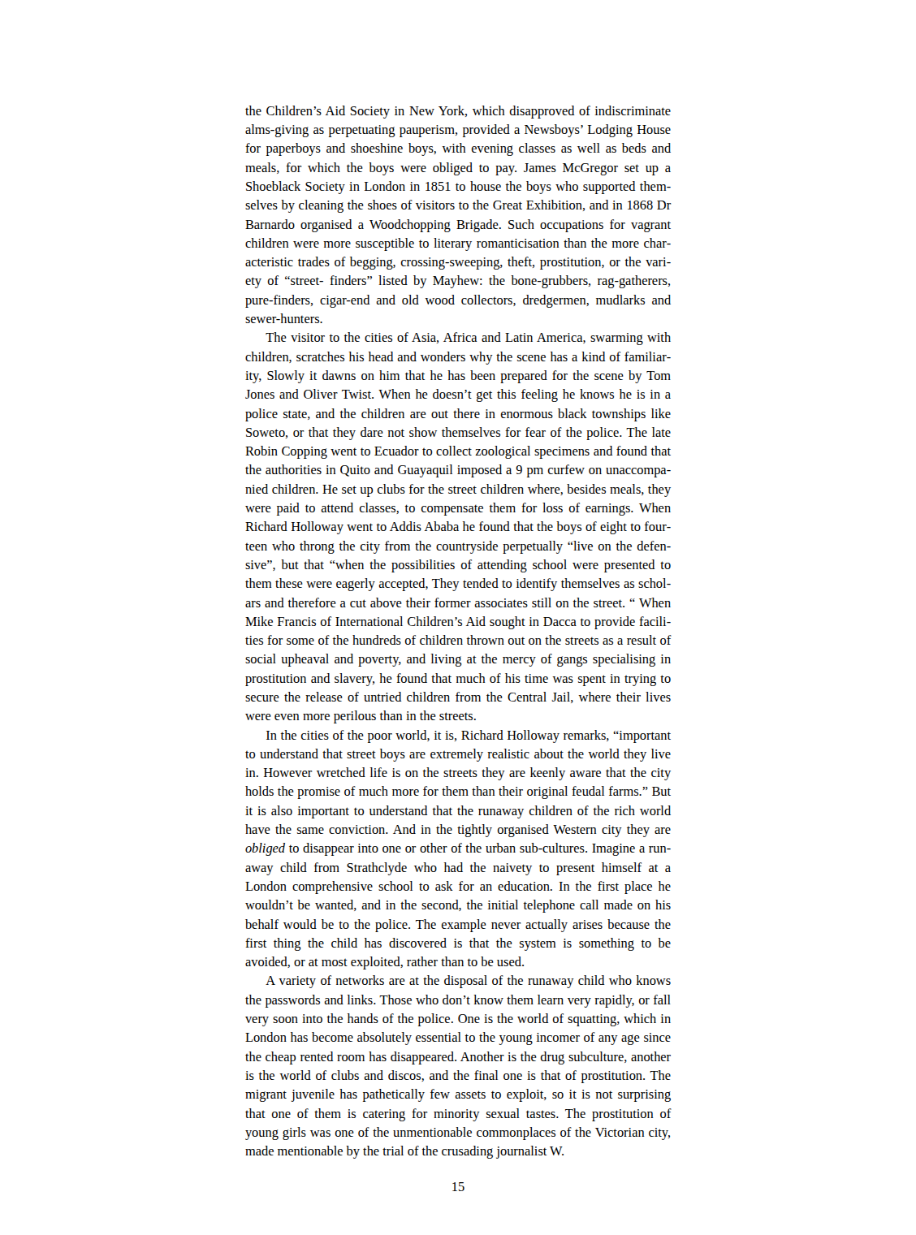the Children’s Aid Society in New York, which disapproved of indiscriminate alms-giving as perpetuating pauperism, provided a Newsboys’ Lodging House for paperboys and shoeshine boys, with evening classes as well as beds and meals, for which the boys were obliged to pay. James McGregor set up a Shoeblack Society in London in 1851 to house the boys who supported themselves by cleaning the shoes of visitors to the Great Exhibition, and in 1868 Dr Barnardo organised a Woodchopping Brigade. Such occupations for vagrant children were more susceptible to literary romanticisation than the more characteristic trades of begging, crossing-sweeping, theft, prostitution, or the variety of “street- finders” listed by Mayhew: the bone-grubbers, rag-gatherers, pure-finders, cigar-end and old wood collectors, dredgermen, mudlarks and sewer-hunters.
The visitor to the cities of Asia, Africa and Latin America, swarming with children, scratches his head and wonders why the scene has a kind of familiarity, Slowly it dawns on him that he has been prepared for the scene by Tom Jones and Oliver Twist. When he doesn’t get this feeling he knows he is in a police state, and the children are out there in enormous black townships like Soweto, or that they dare not show themselves for fear of the police. The late Robin Copping went to Ecuador to collect zoological specimens and found that the authorities in Quito and Guayaquil imposed a 9 pm curfew on unaccompanied children. He set up clubs for the street children where, besides meals, they were paid to attend classes, to compensate them for loss of earnings. When Richard Holloway went to Addis Ababa he found that the boys of eight to fourteen who throng the city from the countryside perpetually “live on the defensive”, but that “when the possibilities of attending school were presented to them these were eagerly accepted, They tended to identify themselves as scholars and therefore a cut above their former associates still on the street. “ When Mike Francis of International Children’s Aid sought in Dacca to provide facilities for some of the hundreds of children thrown out on the streets as a result of social upheaval and poverty, and living at the mercy of gangs specialising in prostitution and slavery, he found that much of his time was spent in trying to secure the release of untried children from the Central Jail, where their lives were even more perilous than in the streets.
In the cities of the poor world, it is, Richard Holloway remarks, “important to understand that street boys are extremely realistic about the world they live in. However wretched life is on the streets they are keenly aware that the city holds the promise of much more for them than their original feudal farms.” But it is also important to understand that the runaway children of the rich world have the same conviction. And in the tightly organised Western city they are obliged to disappear into one or other of the urban sub-cultures. Imagine a runaway child from Strathclyde who had the naivety to present himself at a London comprehensive school to ask for an education. In the first place he wouldn’t be wanted, and in the second, the initial telephone call made on his behalf would be to the police. The example never actually arises because the first thing the child has discovered is that the system is something to be avoided, or at most exploited, rather than to be used.
A variety of networks are at the disposal of the runaway child who knows the passwords and links. Those who don’t know them learn very rapidly, or fall very soon into the hands of the police. One is the world of squatting, which in London has become absolutely essential to the young incomer of any age since the cheap rented room has disappeared. Another is the drug subculture, another is the world of clubs and discos, and the final one is that of prostitution. The migrant juvenile has pathetically few assets to exploit, so it is not surprising that one of them is catering for minority sexual tastes. The prostitution of young girls was one of the unmentionable commonplaces of the Victorian city, made mentionable by the trial of the crusading journalist W.
15